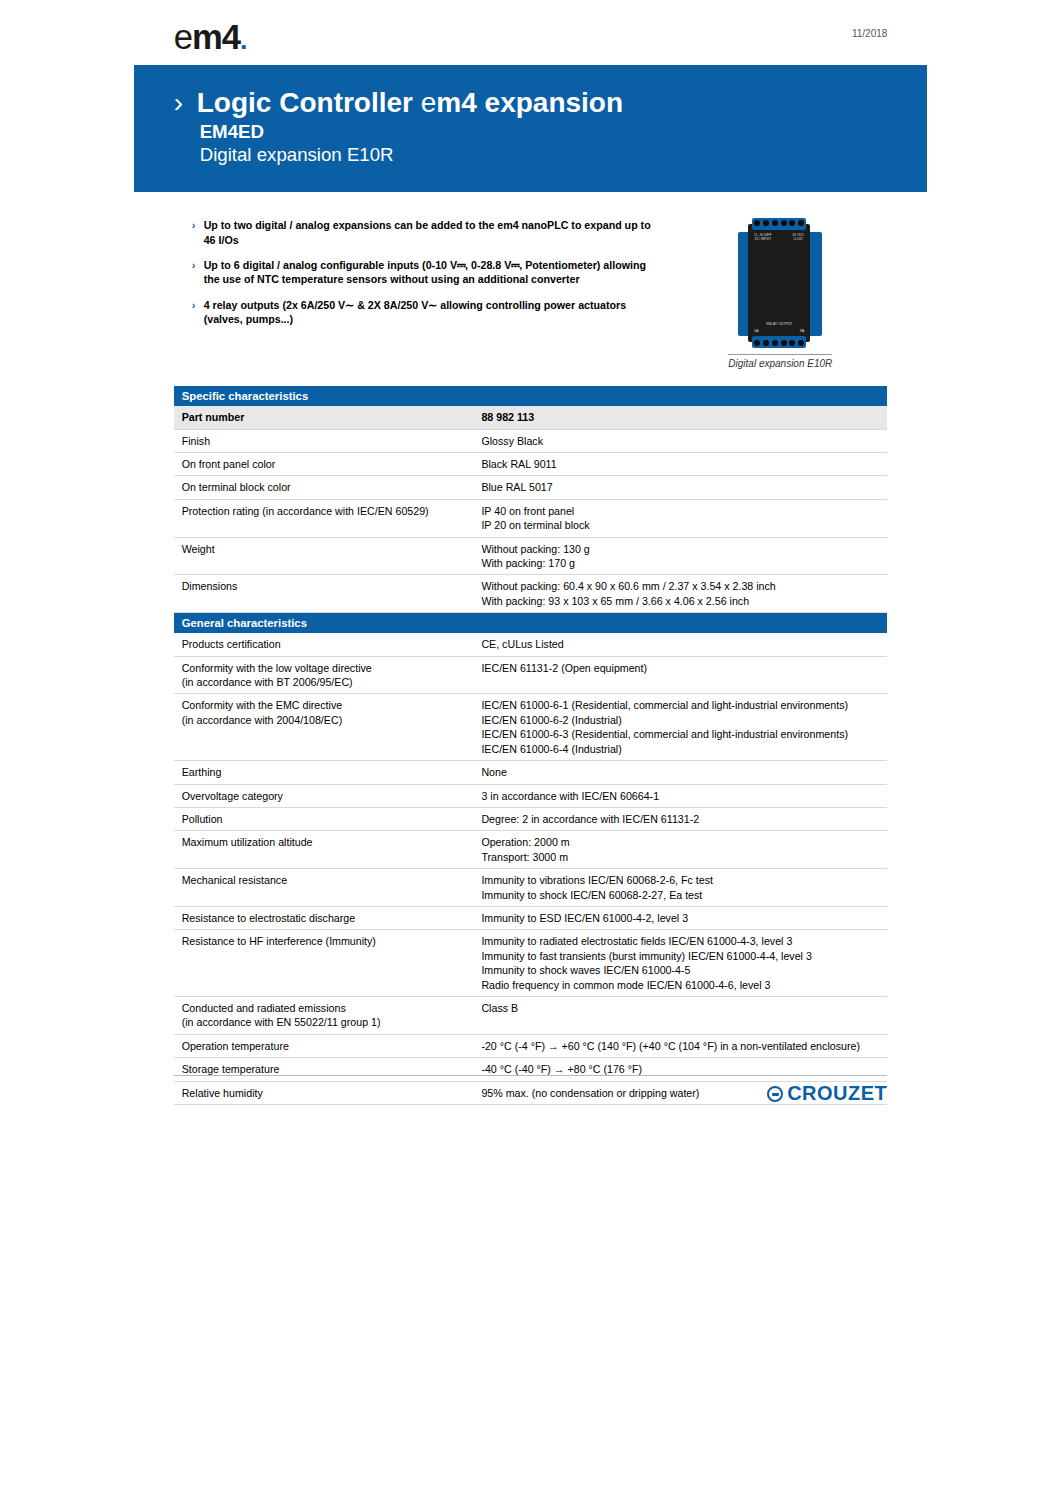em4.
11/2018
› Logic Controller em4 expansion
EM4ED
Digital expansion E10R
Up to two digital / analog expansions can be added to the em4 nanoPLC to expand up to 46 I/Os
Up to 6 digital / analog configurable inputs (0-10 V⎓, 0-28.8 V⎓, Potentiometer) allowing the use of NTC temperature sensors without using an additional converter
4 relay outputs (2x 6A/250 V∼ & 2X 8A/250 V∼ allowing controlling power actuators (valves, pumps...)
I1...I6 DIFF
DC INPUT 24 VDC
0-10V
RELAY OUTPUT
6A 8A
Digital expansion E10R
| Specific characteristics |
| --- |
| Part number | 88 982 113 |
| Finish | Glossy Black |
| On front panel color | Black RAL 9011 |
| On terminal block color | Blue RAL 5017 |
| Protection rating (in accordance with IEC/EN 60529) | IP 40 on front panel IP 20 on terminal block |
| Weight | Without packing: 130 g With packing: 170 g |
| Dimensions | Without packing: 60.4 x 90 x 60.6 mm / 2.37 x 3.54 x 2.38 inch With packing: 93 x 103 x 65 mm / 3.66 x 4.06 x 2.56 inch |
| General characteristics |
| Products certification | CE, cULus Listed |
| Conformity with the low voltage directive (in accordance with BT 2006/95/EC) | IEC/EN 61131-2 (Open equipment) |
| Conformity with the EMC directive (in accordance with 2004/108/EC) | IEC/EN 61000-6-1 (Residential, commercial and light-industrial environments) IEC/EN 61000-6-2 (Industrial) IEC/EN 61000-6-3 (Residential, commercial and light-industrial environments) IEC/EN 61000-6-4 (Industrial) |
| Earthing | None |
| Overvoltage category | 3 in accordance with IEC/EN 60664-1 |
| Pollution | Degree: 2 in accordance with IEC/EN 61131-2 |
| Maximum utilization altitude | Operation: 2000 m Transport: 3000 m |
| Mechanical resistance | Immunity to vibrations IEC/EN 60068-2-6, Fc test Immunity to shock IEC/EN 60068-2-27, Ea test |
| Resistance to electrostatic discharge | Immunity to ESD IEC/EN 61000-4-2, level 3 |
| Resistance to HF interference (Immunity) | Immunity to radiated electrostatic fields IEC/EN 61000-4-3, level 3 Immunity to fast transients (burst immunity) IEC/EN 61000-4-4, level 3 Immunity to shock waves IEC/EN 61000-4-5 Radio frequency in common mode IEC/EN 61000-4-6, level 3 |
| Conducted and radiated emissions (in accordance with EN 55022/11 group 1) | Class B |
| Operation temperature | -20 °C (-4 °F) → +60 °C (140 °F) (+40 °C (104 °F) in a non-ventilated enclosure) |
| Storage temperature | -40 °C (-40 °F) → +80 °C (176 °F) |
| Relative humidity | 95% max. (no condensation or dripping water) |
CROUZET